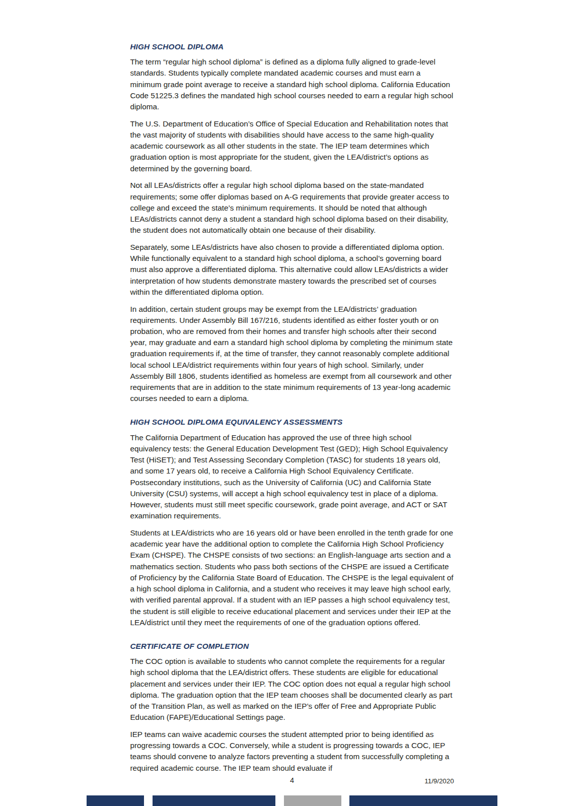HIGH SCHOOL DIPLOMA
The term “regular high school diploma” is defined as a diploma fully aligned to grade-level standards. Students typically complete mandated academic courses and must earn a minimum grade point average to receive a standard high school diploma. California Education Code 51225.3 defines the mandated high school courses needed to earn a regular high school diploma.
The U.S. Department of Education’s Office of Special Education and Rehabilitation notes that the vast majority of students with disabilities should have access to the same high-quality academic coursework as all other students in the state. The IEP team determines which graduation option is most appropriate for the student, given the LEA/district’s options as determined by the governing board.
Not all LEAs/districts offer a regular high school diploma based on the state-mandated requirements; some offer diplomas based on A-G requirements that provide greater access to college and exceed the state’s minimum requirements. It should be noted that although LEAs/districts cannot deny a student a standard high school diploma based on their disability, the student does not automatically obtain one because of their disability.
Separately, some LEAs/districts have also chosen to provide a differentiated diploma option. While functionally equivalent to a standard high school diploma, a school’s governing board must also approve a differentiated diploma. This alternative could allow LEAs/districts a wider interpretation of how students demonstrate mastery towards the prescribed set of courses within the differentiated diploma option.
In addition, certain student groups may be exempt from the LEA/districts’ graduation requirements. Under Assembly Bill 167/216, students identified as either foster youth or on probation, who are removed from their homes and transfer high schools after their second year, may graduate and earn a standard high school diploma by completing the minimum state graduation requirements if, at the time of transfer, they cannot reasonably complete additional local school LEA/district requirements within four years of high school. Similarly, under Assembly Bill 1806, students identified as homeless are exempt from all coursework and other requirements that are in addition to the state minimum requirements of 13 year-long academic courses needed to earn a diploma.
HIGH SCHOOL DIPLOMA EQUIVALENCY ASSESSMENTS
The California Department of Education has approved the use of three high school equivalency tests: the General Education Development Test (GED); High School Equivalency Test (HiSET); and Test Assessing Secondary Completion (TASC) for students 18 years old, and some 17 years old, to receive a California High School Equivalency Certificate. Postsecondary institutions, such as the University of California (UC) and California State University (CSU) systems, will accept a high school equivalency test in place of a diploma. However, students must still meet specific coursework, grade point average, and ACT or SAT examination requirements.
Students at LEA/districts who are 16 years old or have been enrolled in the tenth grade for one academic year have the additional option to complete the California High School Proficiency Exam (CHSPE). The CHSPE consists of two sections: an English-language arts section and a mathematics section. Students who pass both sections of the CHSPE are issued a Certificate of Proficiency by the California State Board of Education. The CHSPE is the legal equivalent of a high school diploma in California, and a student who receives it may leave high school early, with verified parental approval. If a student with an IEP passes a high school equivalency test, the student is still eligible to receive educational placement and services under their IEP at the LEA/district until they meet the requirements of one of the graduation options offered.
CERTIFICATE OF COMPLETION
The COC option is available to students who cannot complete the requirements for a regular high school diploma that the LEA/district offers. These students are eligible for educational placement and services under their IEP. The COC option does not equal a regular high school diploma. The graduation option that the IEP team chooses shall be documented clearly as part of the Transition Plan, as well as marked on the IEP’s offer of Free and Appropriate Public Education (FAPE)/Educational Settings page.
IEP teams can waive academic courses the student attempted prior to being identified as progressing towards a COC. Conversely, while a student is progressing towards a COC, IEP teams should convene to analyze factors preventing a student from successfully completing a required academic course. The IEP team should evaluate if
4
11/9/2020